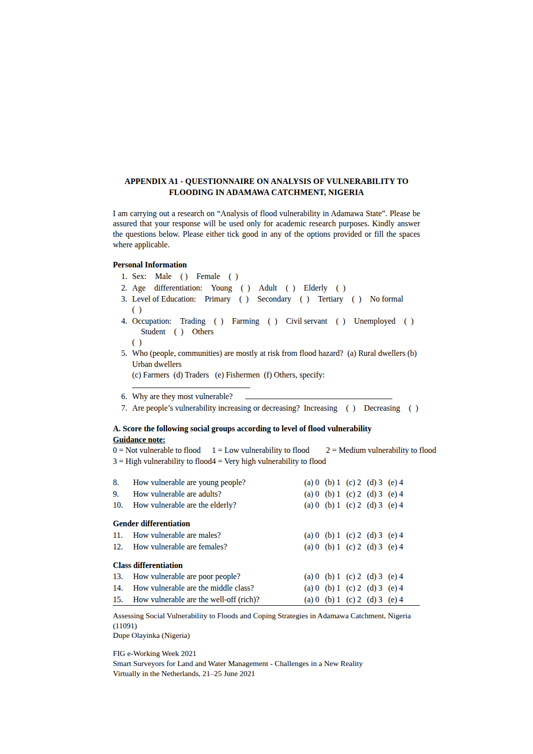APPENDIX A1 - QUESTIONNAIRE ON ANALYSIS OF VULNERABILITY TO
FLOODING IN ADAMAWA CATCHMENT, NIGERIA
I am carrying out a research on “Analysis of flood vulnerability in Adamawa State”. Please be assured that your response will be used only for academic research purposes. Kindly answer the questions below. Please either tick good in any of the options provided or fill the spaces where applicable.
Personal Information
Sex: Male ( ) Female ( )
Age differentiation: Young ( ) Adult ( ) Elderly ( )
Level of Education: Primary ( ) Secondary ( ) Tertiary ( ) No formal ( )
Occupation: Trading ( ) Farming ( ) Civil servant ( ) Unemployed ( ) Student ( ) Others
( )
Who (people, communities) are mostly at risk from flood hazard? (a) Rural dwellers (b) Urban dwellers
(c) Farmers (d) Traders (e) Fishermen (f) Others, specify:
Why are they most vulnerable?
Are people’s vulnerability increasing or decreasing? Increasing ( ) Decreasing ( )
A. Score the following social groups according to level of flood vulnerability
Guidance note:
| 0 = Not vulnerable to flood | 1 = Low vulnerability to flood | 2 = Medium vulnerability to flood |
| 3 = High vulnerability to flood | 4 = Very high vulnerability to flood | |
| 8. | How vulnerable are young people? | (a) 0 (b) 1 (c) 2 (d) 3 (e) 4 |
| 9. | How vulnerable are adults? | (a) 0 (b) 1 (c) 2 (d) 3 (e) 4 |
| 10. | How vulnerable are the elderly? | (a) 0 (b) 1 (c) 2 (d) 3 (e) 4 |
Gender differentiation
| 11. | How vulnerable are males? | (a) 0 (b) 1 (c) 2 (d) 3 (e) 4 |
| 12. | How vulnerable are females? | (a) 0 (b) 1 (c) 2 (d) 3 (e) 4 |
Class differentiation
| 13. | How vulnerable are poor people? | (a) 0 (b) 1 (c) 2 (d) 3 (e) 4 |
| 14. | How vulnerable are the middle class? | (a) 0 (b) 1 (c) 2 (d) 3 (e) 4 |
| 15. | How vulnerable are the well-off (rich)? | (a) 0 (b) 1 (c) 2 (d) 3 (e) 4 |
Assessing Social Vulnerability to Floods and Coping Strategies in Adamawa Catchment, Nigeria (11091)
Dupe Olayinka (Nigeria)
FIG e-Working Week 2021
Smart Surveyors for Land and Water Management - Challenges in a New Reality
Virtually in the Netherlands, 21–25 June 2021